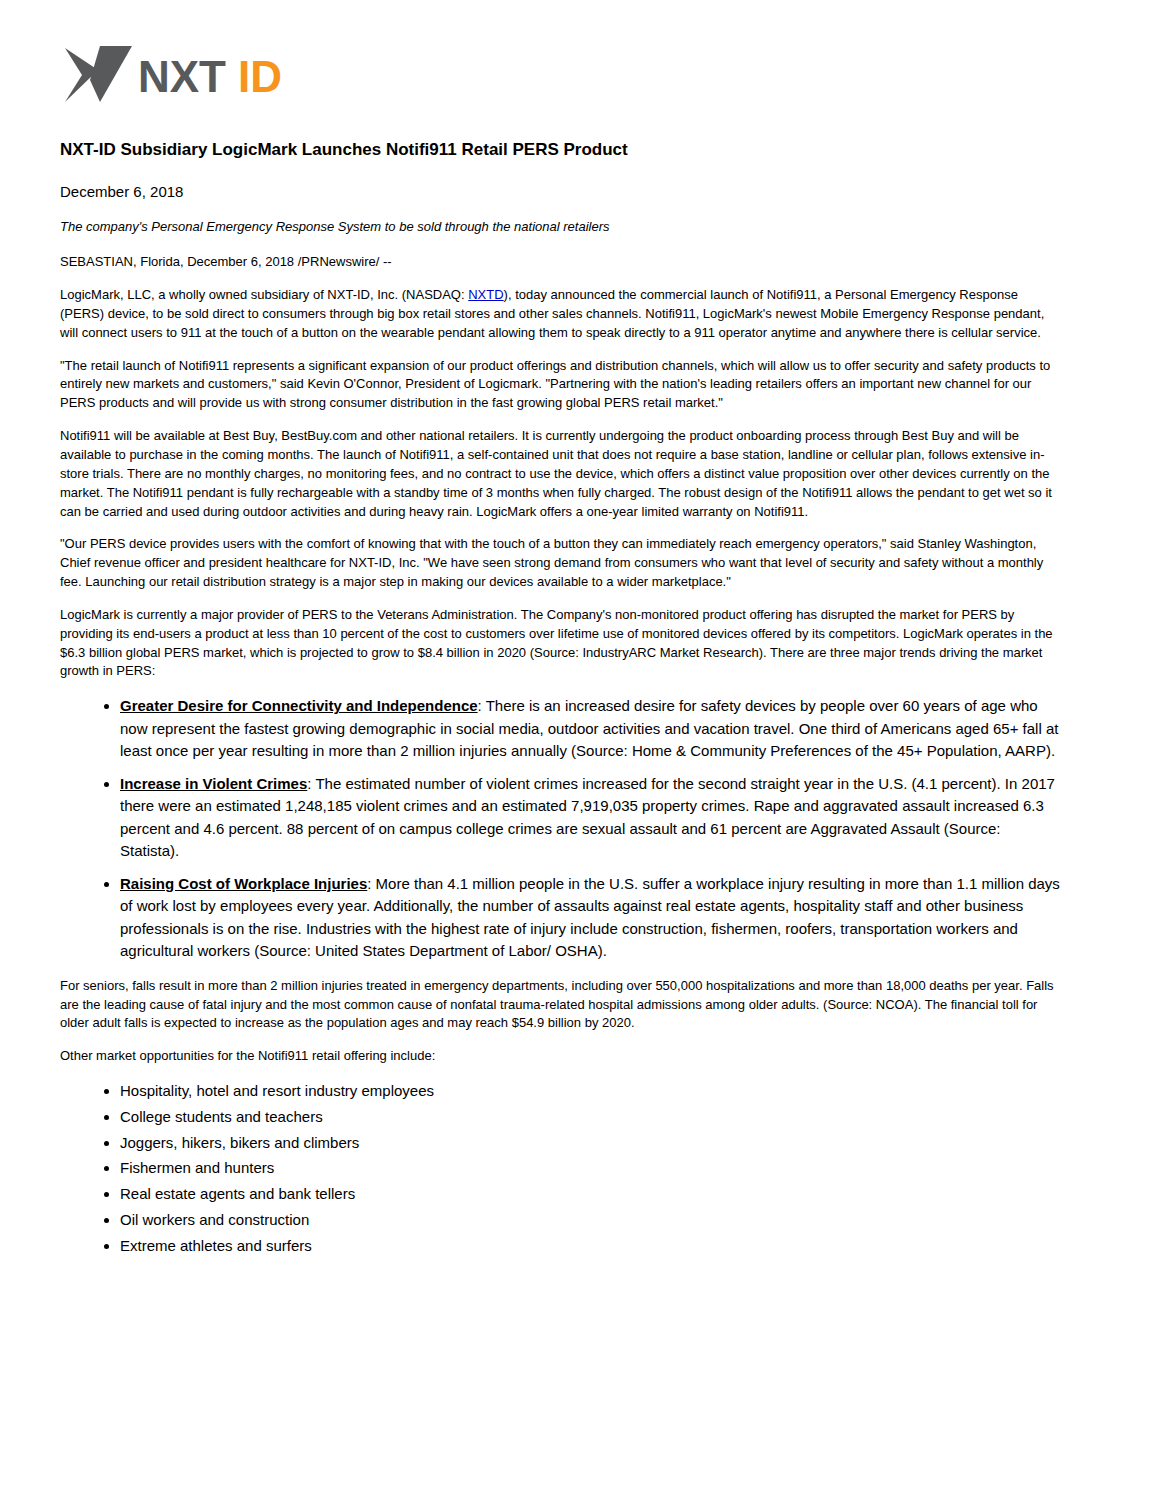NXT ID
NXT-ID Subsidiary LogicMark Launches Notifi911 Retail PERS Product
December 6, 2018
The company's Personal Emergency Response System to be sold through the national retailers
SEBASTIAN, Florida, December 6, 2018 /PRNewswire/ --
LogicMark, LLC, a wholly owned subsidiary of NXT-ID, Inc. (NASDAQ: NXTD), today announced the commercial launch of Notifi911, a Personal Emergency Response (PERS) device, to be sold direct to consumers through big box retail stores and other sales channels. Notifi911, LogicMark's newest Mobile Emergency Response pendant, will connect users to 911 at the touch of a button on the wearable pendant allowing them to speak directly to a 911 operator anytime and anywhere there is cellular service.
"The retail launch of Notifi911 represents a significant expansion of our product offerings and distribution channels, which will allow us to offer security and safety products to entirely new markets and customers," said Kevin O'Connor, President of Logicmark. "Partnering with the nation's leading retailers offers an important new channel for our PERS products and will provide us with strong consumer distribution in the fast growing global PERS retail market."
Notifi911 will be available at Best Buy, BestBuy.com and other national retailers. It is currently undergoing the product onboarding process through Best Buy and will be available to purchase in the coming months. The launch of Notifi911, a self-contained unit that does not require a base station, landline or cellular plan, follows extensive in-store trials. There are no monthly charges, no monitoring fees, and no contract to use the device, which offers a distinct value proposition over other devices currently on the market. The Notifi911 pendant is fully rechargeable with a standby time of 3 months when fully charged. The robust design of the Notifi911 allows the pendant to get wet so it can be carried and used during outdoor activities and during heavy rain. LogicMark offers a one-year limited warranty on Notifi911.
"Our PERS device provides users with the comfort of knowing that with the touch of a button they can immediately reach emergency operators," said Stanley Washington, Chief revenue officer and president healthcare for NXT-ID, Inc. "We have seen strong demand from consumers who want that level of security and safety without a monthly fee. Launching our retail distribution strategy is a major step in making our devices available to a wider marketplace."
LogicMark is currently a major provider of PERS to the Veterans Administration. The Company's non-monitored product offering has disrupted the market for PERS by providing its end-users a product at less than 10 percent of the cost to customers over lifetime use of monitored devices offered by its competitors. LogicMark operates in the $6.3 billion global PERS market, which is projected to grow to $8.4 billion in 2020 (Source: IndustryARC Market Research). There are three major trends driving the market growth in PERS:
Greater Desire for Connectivity and Independence: There is an increased desire for safety devices by people over 60 years of age who now represent the fastest growing demographic in social media, outdoor activities and vacation travel. One third of Americans aged 65+ fall at least once per year resulting in more than 2 million injuries annually (Source: Home & Community Preferences of the 45+ Population, AARP).
Increase in Violent Crimes: The estimated number of violent crimes increased for the second straight year in the U.S. (4.1 percent). In 2017 there were an estimated 1,248,185 violent crimes and an estimated 7,919,035 property crimes. Rape and aggravated assault increased 6.3 percent and 4.6 percent. 88 percent of on campus college crimes are sexual assault and 61 percent are Aggravated Assault (Source: Statista).
Raising Cost of Workplace Injuries: More than 4.1 million people in the U.S. suffer a workplace injury resulting in more than 1.1 million days of work lost by employees every year. Additionally, the number of assaults against real estate agents, hospitality staff and other business professionals is on the rise. Industries with the highest rate of injury include construction, fishermen, roofers, transportation workers and agricultural workers (Source: United States Department of Labor/ OSHA).
For seniors, falls result in more than 2 million injuries treated in emergency departments, including over 550,000 hospitalizations and more than 18,000 deaths per year. Falls are the leading cause of fatal injury and the most common cause of nonfatal trauma-related hospital admissions among older adults. (Source: NCOA). The financial toll for older adult falls is expected to increase as the population ages and may reach $54.9 billion by 2020.
Other market opportunities for the Notifi911 retail offering include:
Hospitality, hotel and resort industry employees
College students and teachers
Joggers, hikers, bikers and climbers
Fishermen and hunters
Real estate agents and bank tellers
Oil workers and construction
Extreme athletes and surfers